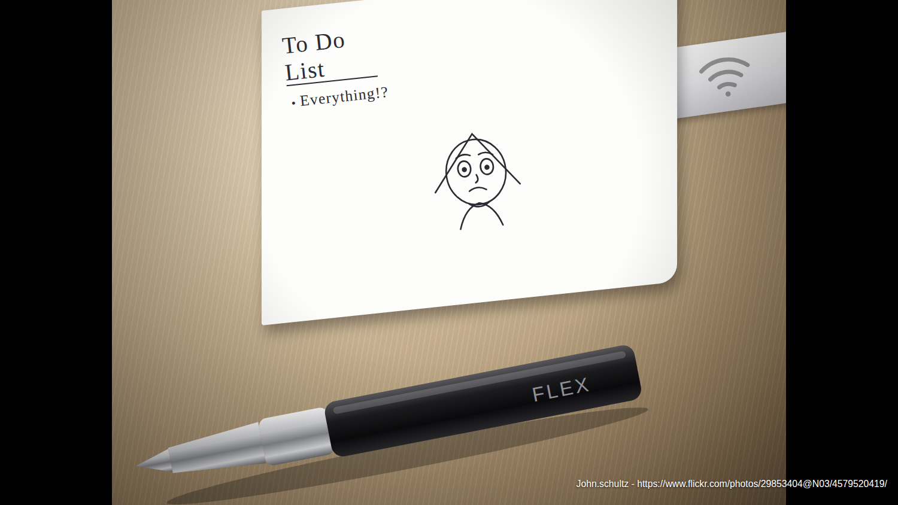To Do
List
Everything!?
FLEX
John.schultz - https://www.flickr.com/photos/29853404@N03/4579520419/